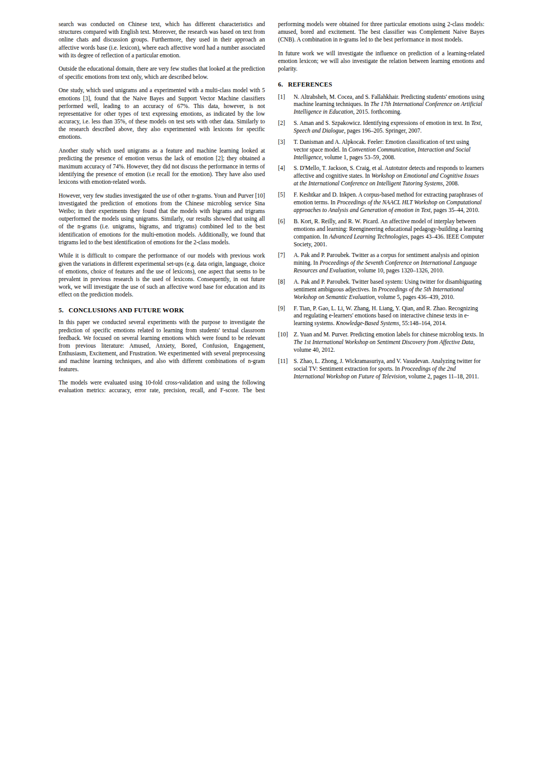search was conducted on Chinese text, which has different characteristics and structures compared with English text. Moreover, the research was based on text from online chats and discussion groups. Furthermore, they used in their approach an affective words base (i.e. lexicon), where each affective word had a number associated with its degree of reflection of a particular emotion.
Outside the educational domain, there are very few studies that looked at the prediction of specific emotions from text only, which are described below.
One study, which used unigrams and a experimented with a multi-class model with 5 emotions [3], found that the Naive Bayes and Support Vector Machine classifiers performed well, leading to an accuracy of 67%. This data, however, is not representative for other types of text expressing emotions, as indicated by the low accuracy, i.e. less than 35%, of these models on test sets with other data. Similarly to the research described above, they also experimented with lexicons for specific emotions.
Another study which used unigrams as a feature and machine learning looked at predicting the presence of emotion versus the lack of emotion [2]; they obtained a maximum accuracy of 74%. However, they did not discuss the performance in terms of identifying the presence of emotion (i.e recall for the emotion). They have also used lexicons with emotion-related words.
However, very few studies investigated the use of other n-grams. Youn and Purver [10] investigated the prediction of emotions from the Chinese microblog service Sina Weibo; in their experiments they found that the models with bigrams and trigrams outperformed the models using unigrams. Similarly, our results showed that using all of the n-grams (i.e. unigrams, bigrams, and trigrams) combined led to the best identification of emotions for the multi-emotion models. Additionally, we found that trigrams led to the best identification of emotions for the 2-class models.
While it is difficult to compare the performance of our models with previous work given the variations in different experimental set-ups (e.g. data origin, language, choice of emotions, choice of features and the use of lexicons), one aspect that seems to be prevalent in previous research is the used of lexicons. Consequently, in out future work, we will investigate the use of such an affective word base for education and its effect on the prediction models.
5. CONCLUSIONS AND FUTURE WORK
In this paper we conducted several experiments with the purpose to investigate the prediction of specific emotions related to learning from students' textual classroom feedback. We focused on several learning emotions which were found to be relevant from previous literature: Amused, Anxiety, Bored, Confusion, Engagement, Enthusiasm, Excitement, and Frustration. We experimented with several preprocessing and machine learning techniques, and also with different combinations of n-gram features.
The models were evaluated using 10-fold cross-validation and using the following evaluation metrics: accuracy, error rate, precision, recall, and F-score. The best performing models were obtained for three particular emotions using 2-class models: amused, bored and excitement. The best classifier was Complement Naive Bayes (CNB). A combination in n-grams led to the best performance in most models.
In future work we will investigate the influence on prediction of a learning-related emotion lexicon; we will also investigate the relation between learning emotions and polarity.
6. REFERENCES
[1] N. Altrabsheh, M. Cocea, and S. Fallahkhair. Predicting students' emotions using machine learning techniques. In The 17th International Conference on Artificial Intelligence in Education, 2015. forthcoming.
[2] S. Aman and S. Szpakowicz. Identifying expressions of emotion in text. In Text, Speech and Dialogue, pages 196–205. Springer, 2007.
[3] T. Danisman and A. Alpkocak. Feeler: Emotion classification of text using vector space model. In Convention Communication, Interaction and Social Intelligence, volume 1, pages 53–59, 2008.
[4] S. D'Mello, T. Jackson, S. Craig, et al. Autotutor detects and responds to learners affective and cognitive states. In Workshop on Emotional and Cognitive Issues at the International Conference on Intelligent Tutoring Systems, 2008.
[5] F. Keshtkar and D. Inkpen. A corpus-based method for extracting paraphrases of emotion terms. In Proceedings of the NAACL HLT Workshop on Computational approaches to Analysis and Generation of emotion in Text, pages 35–44, 2010.
[6] B. Kort, R. Reilly, and R. W. Picard. An affective model of interplay between emotions and learning: Reengineering educational pedagogy-building a learning companion. In Advanced Learning Technologies, pages 43–436. IEEE Computer Society, 2001.
[7] A. Pak and P. Paroubek. Twitter as a corpus for sentiment analysis and opinion mining. In Proceedings of the Seventh Conference on International Language Resources and Evaluation, volume 10, pages 1320–1326, 2010.
[8] A. Pak and P. Paroubek. Twitter based system: Using twitter for disambiguating sentiment ambiguous adjectives. In Proceedings of the 5th International Workshop on Semantic Evaluation, volume 5, pages 436–439, 2010.
[9] F. Tian, P. Gao, L. Li, W. Zhang, H. Liang, Y. Qian, and R. Zhao. Recognizing and regulating e-learners' emotions based on interactive chinese texts in e-learning systems. Knowledge-Based Systems, 55:148–164, 2014.
[10] Z. Yuan and M. Purver. Predicting emotion labels for chinese microblog texts. In The 1st International Workshop on Sentiment Discovery from Affective Data, volume 40, 2012.
[11] S. Zhao, L. Zhong, J. Wickramasuriya, and V. Vasudevan. Analyzing twitter for social TV: Sentiment extraction for sports. In Proceedings of the 2nd International Workshop on Future of Television, volume 2, pages 11–18, 2011.